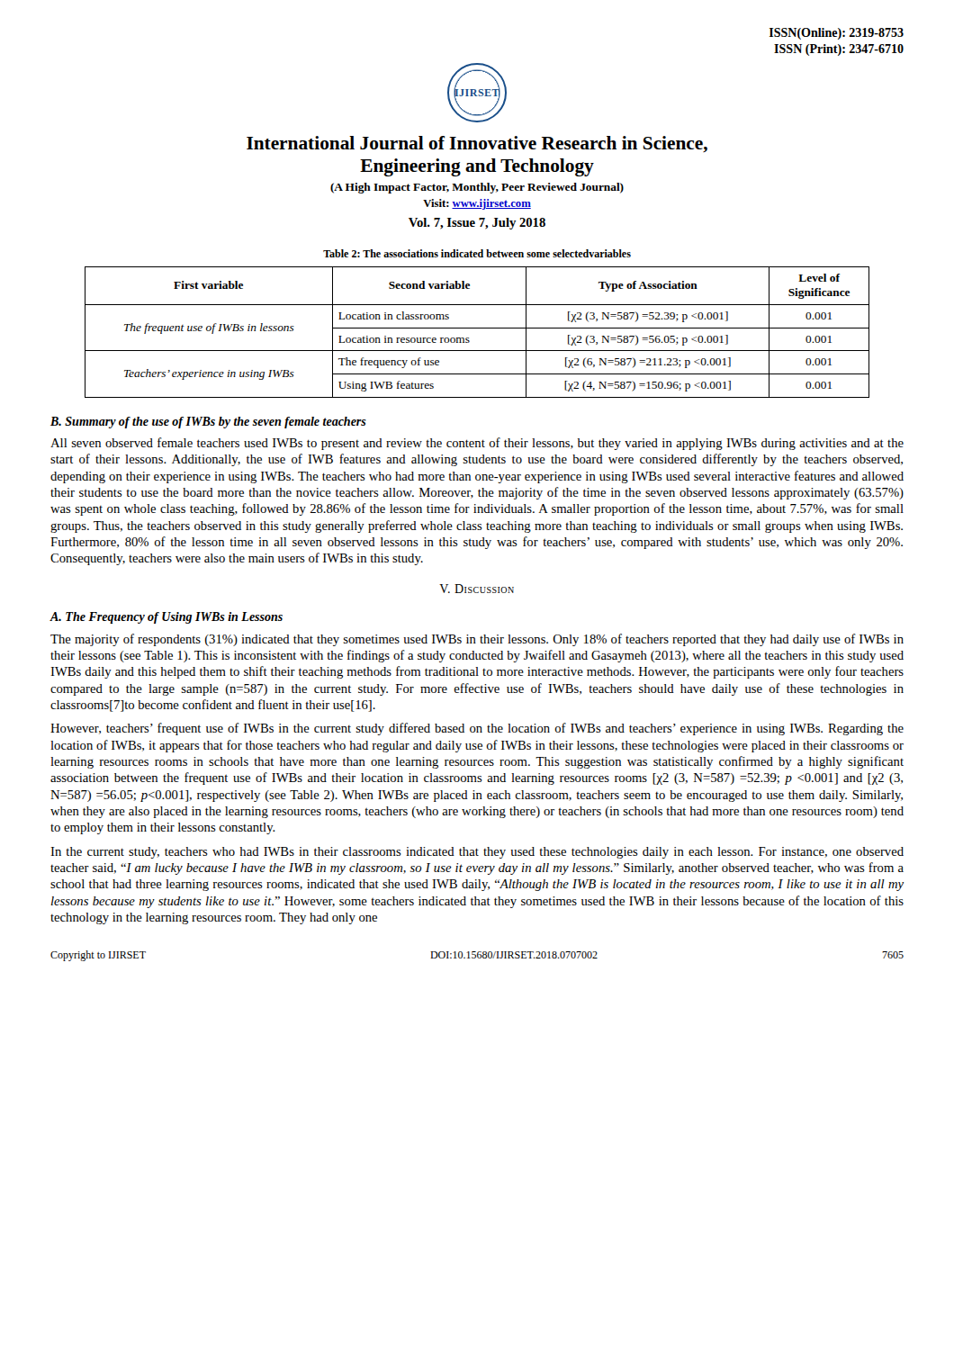ISSN(Online): 2319-8753
ISSN (Print): 2347-6710
International Journal of Innovative Research in Science,
Engineering and Technology
(A High Impact Factor, Monthly, Peer Reviewed Journal)
Visit: www.ijirset.com
Vol. 7, Issue 7, July 2018
Table 2: The associations indicated between some selectedvariables
| First variable | Second variable | Type of Association | Level of Significance |
| --- | --- | --- | --- |
| The frequent use of IWBs in lessons | Location in classrooms | [χ2 (3, N=587) =52.39; p <0.001] | 0.001 |
| Location in resource rooms | [χ2 (3, N=587) =56.05; p <0.001] | 0.001 |
| Teachers’ experience in using IWBs | The frequency of use | [χ2 (6, N=587) =211.23; p <0.001] | 0.001 |
| Using IWB features | [χ2 (4, N=587) =150.96; p <0.001] | 0.001 |
B. Summary of the use of IWBs by the seven female teachers
All seven observed female teachers used IWBs to present and review the content of their lessons, but they varied in applying IWBs during activities and at the start of their lessons. Additionally, the use of IWB features and allowing students to use the board were considered differently by the teachers observed, depending on their experience in using IWBs. The teachers who had more than one-year experience in using IWBs used several interactive features and allowed their students to use the board more than the novice teachers allow. Moreover, the majority of the time in the seven observed lessons approximately (63.57%) was spent on whole class teaching, followed by 28.86% of the lesson time for individuals. A smaller proportion of the lesson time, about 7.57%, was for small groups. Thus, the teachers observed in this study generally preferred whole class teaching more than teaching to individuals or small groups when using IWBs. Furthermore, 80% of the lesson time in all seven observed lessons in this study was for teachers’ use, compared with students’ use, which was only 20%. Consequently, teachers were also the main users of IWBs in this study.
V. Discussion
A. The Frequency of Using IWBs in Lessons
The majority of respondents (31%) indicated that they sometimes used IWBs in their lessons. Only 18% of teachers reported that they had daily use of IWBs in their lessons (see Table 1). This is inconsistent with the findings of a study conducted by Jwaifell and Gasaymeh (2013), where all the teachers in this study used IWBs daily and this helped them to shift their teaching methods from traditional to more interactive methods. However, the participants were only four teachers compared to the large sample (n=587) in the current study. For more effective use of IWBs, teachers should have daily use of these technologies in classrooms[7]to become confident and fluent in their use[16].
However, teachers’ frequent use of IWBs in the current study differed based on the location of IWBs and teachers’ experience in using IWBs. Regarding the location of IWBs, it appears that for those teachers who had regular and daily use of IWBs in their lessons, these technologies were placed in their classrooms or learning resources rooms in schools that have more than one learning resources room. This suggestion was statistically confirmed by a highly significant association between the frequent use of IWBs and their location in classrooms and learning resources rooms [χ2 (3, N=587) =52.39; p <0.001] and [χ2 (3, N=587) =56.05; p<0.001], respectively (see Table 2). When IWBs are placed in each classroom, teachers seem to be encouraged to use them daily. Similarly, when they are also placed in the learning resources rooms, teachers (who are working there) or teachers (in schools that had more than one resources room) tend to employ them in their lessons constantly.
In the current study, teachers who had IWBs in their classrooms indicated that they used these technologies daily in each lesson. For instance, one observed teacher said, “I am lucky because I have the IWB in my classroom, so I use it every day in all my lessons.” Similarly, another observed teacher, who was from a school that had three learning resources rooms, indicated that she used IWB daily, “Although the IWB is located in the resources room, I like to use it in all my lessons because my students like to use it.” However, some teachers indicated that they sometimes used the IWB in their lessons because of the location of this technology in the learning resources room. They had only one
Copyright to IJIRSET
DOI:10.15680/IJIRSET.2018.0707002
7605